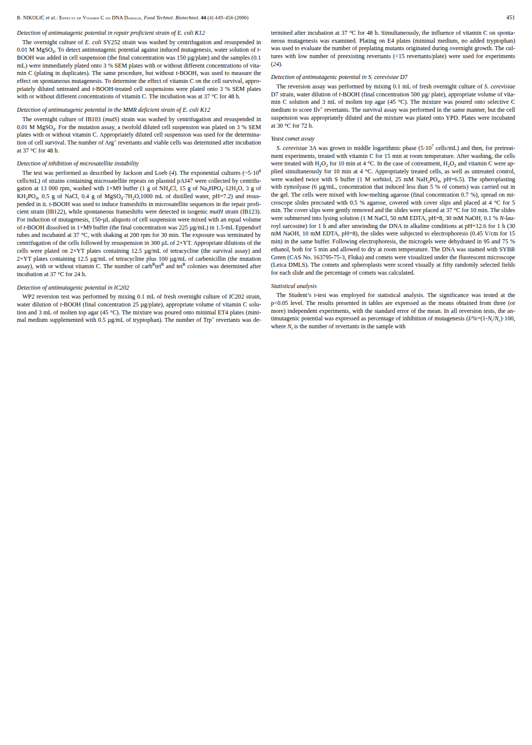B. NIKOLIĆ et al.: Effects of Vitamin C on DNA Damage, Food Technol. Biotechnol. 44 (4) 449–456 (2006) 451
Detection of antimutagenic potential in repair proficient strain of E. coli K12
The overnight culture of E. coli SY252 strain was washed by centrifugation and resuspended in 0.01 M MgSO4. To detect antimutagenic potential against induced mutagenesis, water solution of t-BOOH was added in cell suspension (the final concentration was 150 µg/plate) and the samples (0.1 mL) were immediately plated onto 3 % SEM plates with or without different concentrations of vitamin C (plating in duplicates). The same procedure, but without t-BOOH, was used to measure the effect on spontaneous mutagenesis. To determine the effect of vitamin C on the cell survival, appropriately diluted untreated and t-BOOH-treated cell suspensions were plated onto 3 % SEM plates with or without different concentrations of vitamin C. The incubation was at 37 °C for 48 h.
Detection of antimutagenic potential in the MMR deficient strain of E. coli K12
The overnight culture of IB103 (mutS) strain was washed by centrifugation and resuspended in 0.01 M MgSO4. For the mutation assay, a twofold diluted cell suspension was plated on 3 % SEM plates with or without vitamin C. Appropriately diluted cell suspension was used for the determination of cell survival. The number of Arg+ revertants and viable cells was determined after incubation at 37 °C for 48 h.
Detection of inhibition of microsatellite instability
The test was performed as described by Jackson and Loeb (4). The exponential cultures (~5·108 cells/mL) of strains containing microsatellite repeats on plasmid pAJ47 were collected by centrifugation at 13 000 rpm, washed with 1×M9 buffer (1 g of NH4Cl, 15 g of Na2HPO4·12H2O, 3 g of KH2PO4, 0.5 g of NaCl, 0.4 g of MgSO4·7H2O,1000 mL of distilled water, pH=7.2) and resuspended in it. t-BOOH was used to induce frameshifts in microsatellite sequences in the repair proficient strain (IB122), while spontaneous frameshifts were detected in isogenic mutH strain (IB123). For induction of mutagenesis, 150-µL aliquots of cell suspension were mixed with an equal volume of t-BOOH dissolved in 1×M9 buffer (the final concentration was 225 µg/mL) in 1.5-mL Eppendorf tubes and incubated at 37 °C, with shaking at 200 rpm for 30 min. The exposure was terminated by centrifugation of the cells followed by resuspension in 300 µL of 2×YT. Appropriate dilutions of the cells were plated on 2×YT plates containing 12.5 µg/mL of tetracycline (the survival assay) and 2×YT plates containing 12.5 µg/mL of tetracycline plus 100 µg/mL of carbenicillin (the mutation assay), with or without vitamin C. The number of carbRtetR and tetR colonies was determined after incubation at 37 °C for 24 h.
Detection of antimutagenic potential in IC202
WP2 reversion test was performed by mixing 0.1 mL of fresh overnight culture of IC202 strain, water dilution of t-BOOH (final concentration 25 µg/plate), appropriate volume of vitamin C solution and 3 mL of molten top agar (45 °C). The mixture was poured onto minimal ET4 plates (minimal medium supplemented with 0.5 µg/mL of tryptophan). The number of Trp+ revertants was determined after incubation at 37 °C for 48 h. Simultaneously, the influence of vitamin C on spontaneous mutagenesis was examined. Plating on E4 plates (minimal medium, no added tryptophan) was used to evaluate the number of preplating mutants originated during overnight growth. The cultures with low number of preexisting revertants (<15 revertants/plate) were used for experiments (24).
Detection of antimutagenic potential in S. cerevisiae D7
The reversion assay was performed by mixing 0.1 mL of fresh overnight culture of S. cerevisiae D7 strain, water dilution of t-BOOH (final concentration 500 µg/ plate), appropriate volume of vitamin C solution and 3 mL of molten top agar (45 °C). The mixture was poured onto selective C medium to score Ilv+ revertants. The survival assay was performed in the same manner, but the cell suspension was appropriately diluted and the mixture was plated onto YPD. Plates were incubated at 30 °C for 72 h.
Yeast comet assay
S. cerevisiae 3A was grown to middle logarithmic phase (5·107 cells/mL) and then, for pretreatment experiments, treated with vitamin C for 15 min at room temperature. After washing, the cells were treated with H2O2 for 10 min at 4 °C. In the case of cotreatment, H2O2 and vitamin C were applied simultaneously for 10 min at 4 °C. Appropriately treated cells, as well as untreated control, were washed twice with S buffer (1 M sorbitol, 25 mM NaH2PO4, pH=6.5). The spheroplasting with zymolyase (6 µg/mL, concentration that induced less than 5 % of comets) was carried out in the gel. The cells were mixed with low-melting agarose (final concentration 0.7 %), spread on microscope slides precoated with 0.5 % agarose, covered with cover slips and placed at 4 °C for 5 min. The cover slips were gently removed and the slides were placed at 37 °C for 10 min. The slides were submersed into lysing solution (1 M NaCl, 50 mM EDTA, pH=8, 30 mM NaOH, 0.1 % N-lauroyl sarcosine) for 1 h and after unwinding the DNA in alkaline conditions at pH=12.6 for 1 h (30 mM NaOH, 10 mM EDTA, pH=8), the slides were subjected to electrophoresis (0.45 V/cm for 15 min) in the same buffer. Following electrophoresis, the microgels were dehydrated in 95 and 75 % ethanol, both for 5 min and allowed to dry at room temperature. The DNA was stained with SYBR Green (CAS No. 163795-75-3, Fluka) and comets were visualized under the fluorescent microscope (Leica DMLS). The comets and spheroplasts were scored visually at fifty randomly selected fields for each slide and the percentage of comets was calculated.
Statistical analysis
The Student’s t-test was employed for statistical analysis. The significance was tested at the p<0.05 level. The results presented in tables are expressed as the means obtained from three (or more) independent experiments, with the standard error of the mean. In all reversion tests, the antimutagenic potential was expressed as percentage of inhibition of mutagenesis (I/%=(1-Nt/Nc)·100, where Nt is the number of revertants in the sample with